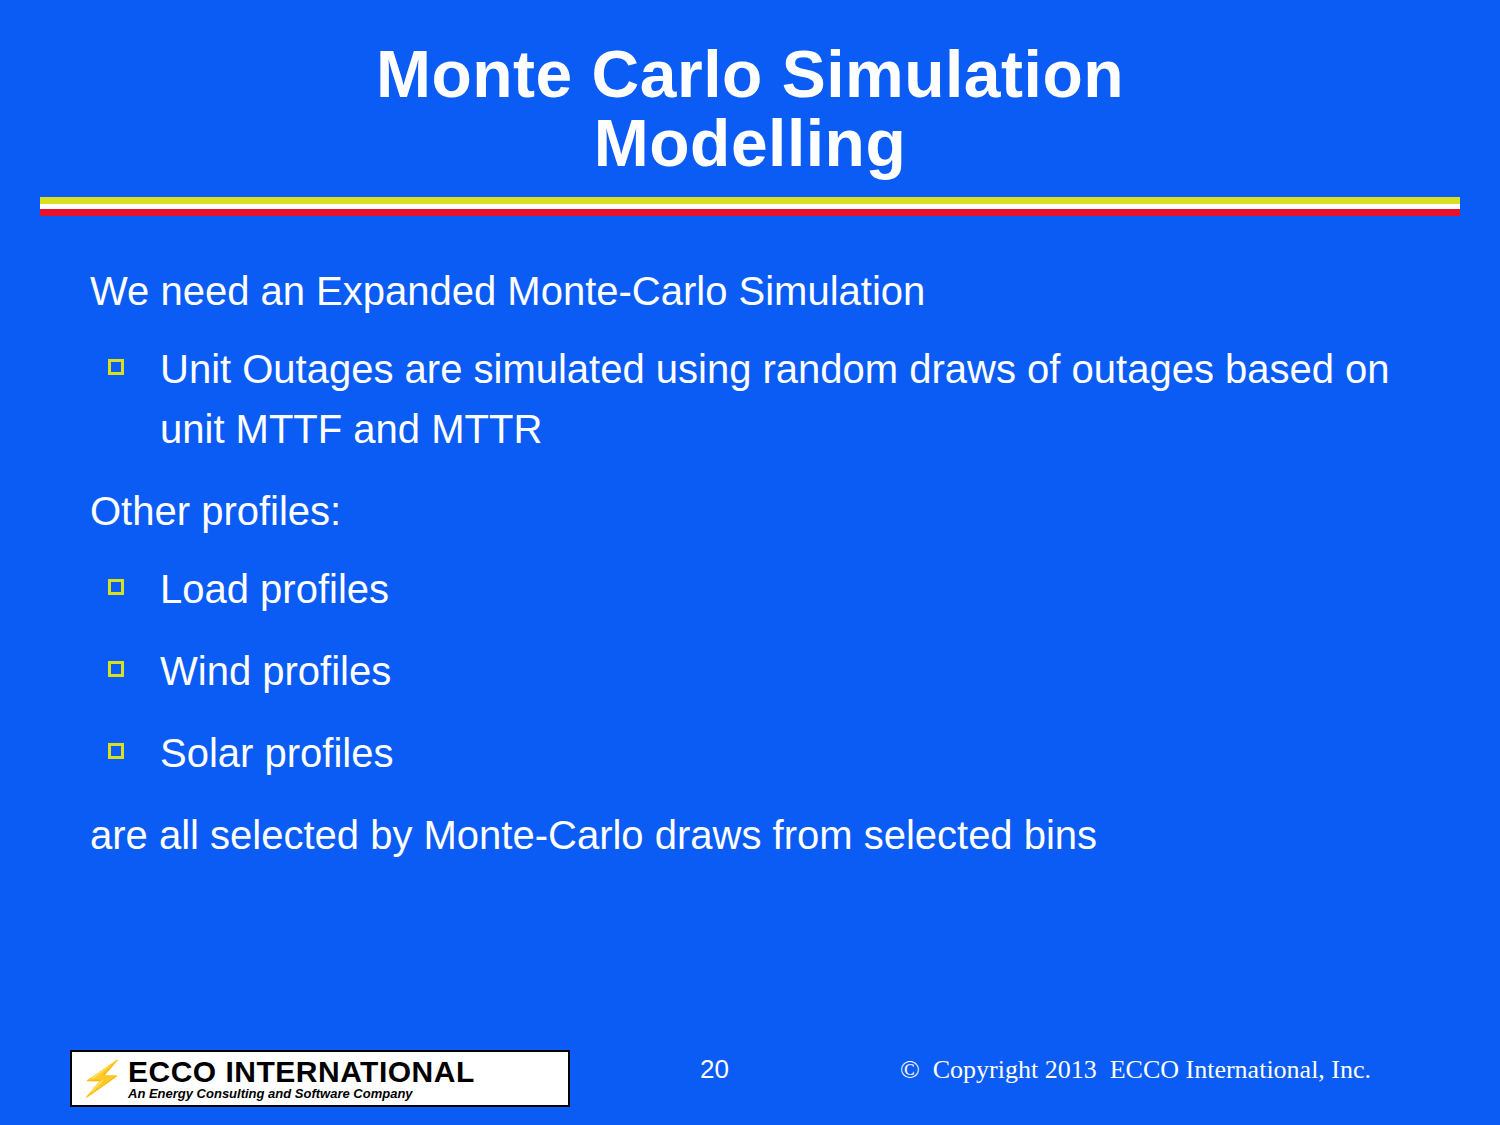Monte Carlo Simulation
Modelling
We need an Expanded Monte-Carlo Simulation
Unit Outages are simulated using random draws of outages based on unit MTTF and MTTR
Other profiles:
Load profiles
Wind profiles
Solar profiles
are all selected by Monte-Carlo draws from selected bins
⚡
ECCO INTERNATIONAL
An Energy Consulting and Software Company
20
© Copyright 2013 ECCO International, Inc.